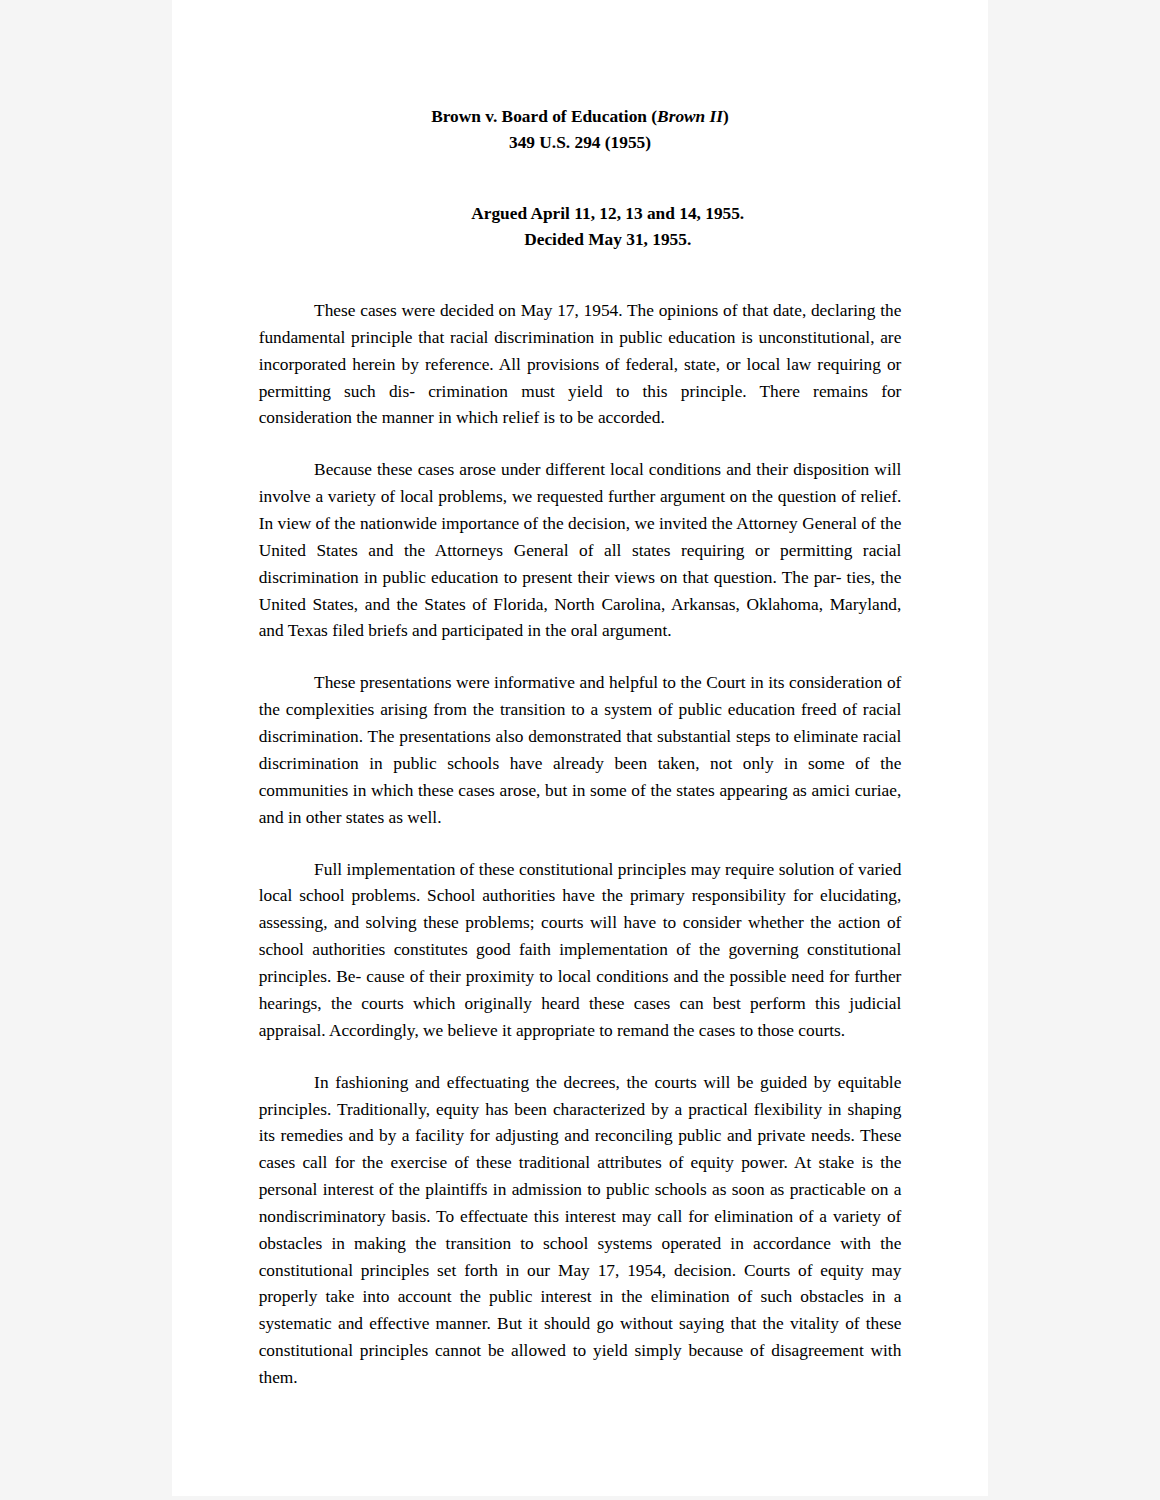Brown v. Board of Education (Brown II) 349 U.S. 294 (1955)
Argued April 11, 12, 13 and 14, 1955. Decided May 31, 1955.
These cases were decided on May 17, 1954. The opinions of that date, declaring the fundamental principle that racial discrimination in public education is unconstitutional, are incorporated herein by reference. All provisions of federal, state, or local law requiring or permitting such dis- crimination must yield to this principle. There remains for consideration the manner in which relief is to be accorded.
Because these cases arose under different local conditions and their disposition will involve a variety of local problems, we requested further argument on the question of relief. In view of the nationwide importance of the decision, we invited the Attorney General of the United States and the Attorneys General of all states requiring or permitting racial discrimination in public education to present their views on that question. The par- ties, the United States, and the States of Florida, North Carolina, Arkansas, Oklahoma, Maryland, and Texas filed briefs and participated in the oral argument.
These presentations were informative and helpful to the Court in its consideration of the complexities arising from the transition to a system of public education freed of racial discrimination. The presentations also demonstrated that substantial steps to eliminate racial discrimination in public schools have already been taken, not only in some of the communities in which these cases arose, but in some of the states appearing as amici curiae, and in other states as well.
Full implementation of these constitutional principles may require solution of varied local school problems. School authorities have the primary responsibility for elucidating, assessing, and solving these problems; courts will have to consider whether the action of school authorities constitutes good faith implementation of the governing constitutional principles. Be- cause of their proximity to local conditions and the possible need for further hearings, the courts which originally heard these cases can best perform this judicial appraisal. Accordingly, we believe it appropriate to remand the cases to those courts.
In fashioning and effectuating the decrees, the courts will be guided by equitable principles. Traditionally, equity has been characterized by a practical flexibility in shaping its remedies and by a facility for adjusting and reconciling public and private needs. These cases call for the exercise of these traditional attributes of equity power. At stake is the personal interest of the plaintiffs in admission to public schools as soon as practicable on a nondiscriminatory basis. To effectuate this interest may call for elimination of a variety of obstacles in making the transition to school systems operated in accordance with the constitutional principles set forth in our May 17, 1954, decision. Courts of equity may properly take into account the public interest in the elimination of such obstacles in a systematic and effective manner. But it should go without saying that the vitality of these constitutional principles cannot be allowed to yield simply because of disagreement with them.